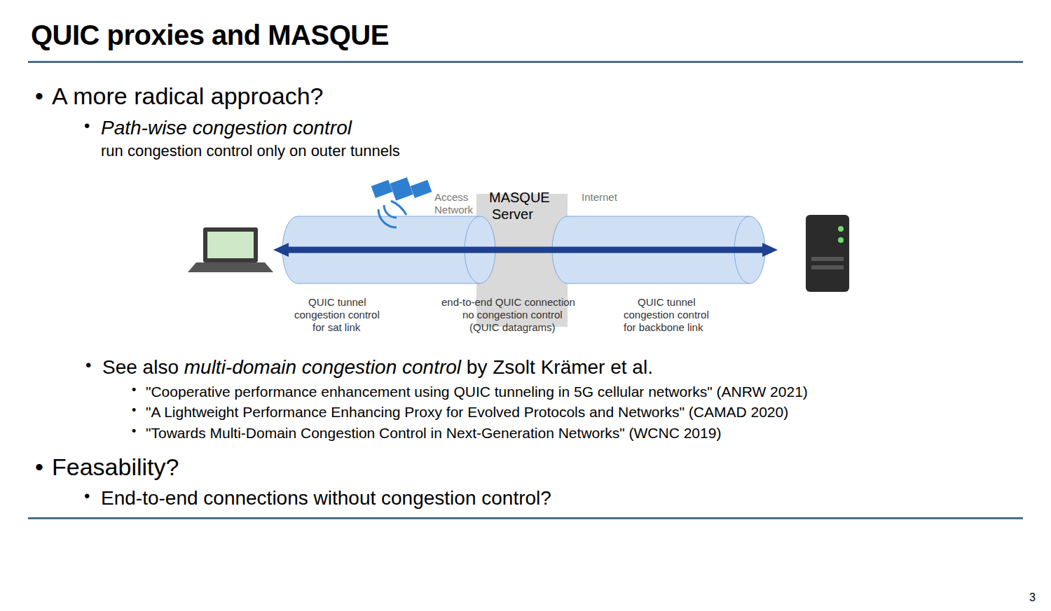QUIC proxies and MASQUE
A more radical approach?
Path-wise congestion control run congestion control only on outer tunnels
Access Network MASQUE Server Internet QUIC tunnel congestion control for sat link end-to-end QUIC connection no congestion control (QUIC datagrams) QUIC tunnel congestion control for backbone link
See also multi-domain congestion control by Zsolt Krämer et al.
"Cooperative performance enhancement using QUIC tunneling in 5G cellular networks" (ANRW 2021)
"A Lightweight Performance Enhancing Proxy for Evolved Protocols and Networks" (CAMAD 2020)
"Towards Multi-Domain Congestion Control in Next-Generation Networks" (WCNC 2019)
Feasability?
End-to-end connections without congestion control?
3